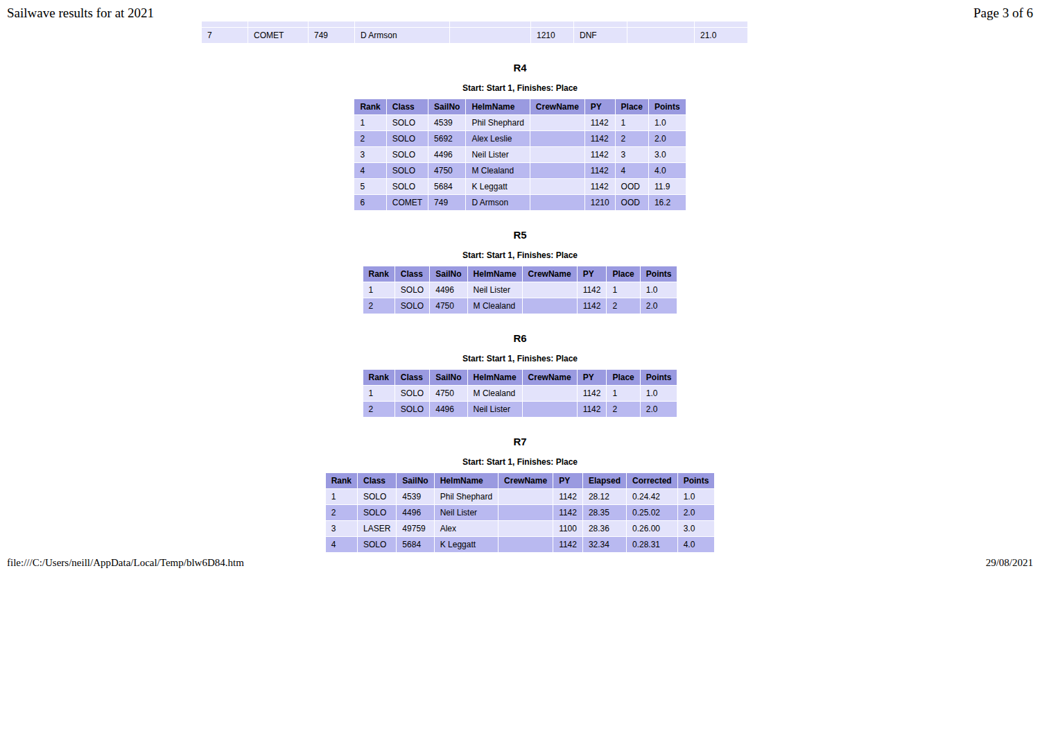Sailwave results for at 2021
Page 3 of 6
| 7 | COMET | 749 | D Armson | | 1210 | DNF | | 21.0 |
R4
Start: Start 1, Finishes: Place
| Rank | Class | SailNo | HelmName | CrewName | PY | Place | Points |
| --- | --- | --- | --- | --- | --- | --- | --- |
| 1 | SOLO | 4539 | Phil Shephard | | 1142 | 1 | 1.0 |
| 2 | SOLO | 5692 | Alex Leslie | | 1142 | 2 | 2.0 |
| 3 | SOLO | 4496 | Neil Lister | | 1142 | 3 | 3.0 |
| 4 | SOLO | 4750 | M Clealand | | 1142 | 4 | 4.0 |
| 5 | SOLO | 5684 | K Leggatt | | 1142 | OOD | 11.9 |
| 6 | COMET | 749 | D Armson | | 1210 | OOD | 16.2 |
R5
Start: Start 1, Finishes: Place
| Rank | Class | SailNo | HelmName | CrewName | PY | Place | Points |
| --- | --- | --- | --- | --- | --- | --- | --- |
| 1 | SOLO | 4496 | Neil Lister | | 1142 | 1 | 1.0 |
| 2 | SOLO | 4750 | M Clealand | | 1142 | 2 | 2.0 |
R6
Start: Start 1, Finishes: Place
| Rank | Class | SailNo | HelmName | CrewName | PY | Place | Points |
| --- | --- | --- | --- | --- | --- | --- | --- |
| 1 | SOLO | 4750 | M Clealand | | 1142 | 1 | 1.0 |
| 2 | SOLO | 4496 | Neil Lister | | 1142 | 2 | 2.0 |
R7
Start: Start 1, Finishes: Place
| Rank | Class | SailNo | HelmName | CrewName | PY | Elapsed | Corrected | Points |
| --- | --- | --- | --- | --- | --- | --- | --- | --- |
| 1 | SOLO | 4539 | Phil Shephard | | 1142 | 28.12 | 0.24.42 | 1.0 |
| 2 | SOLO | 4496 | Neil Lister | | 1142 | 28.35 | 0.25.02 | 2.0 |
| 3 | LASER | 49759 | Alex | | 1100 | 28.36 | 0.26.00 | 3.0 |
| 4 | SOLO | 5684 | K Leggatt | | 1142 | 32.34 | 0.28.31 | 4.0 |
file:///C:/Users/neill/AppData/Local/Temp/blw6D84.htm
29/08/2021